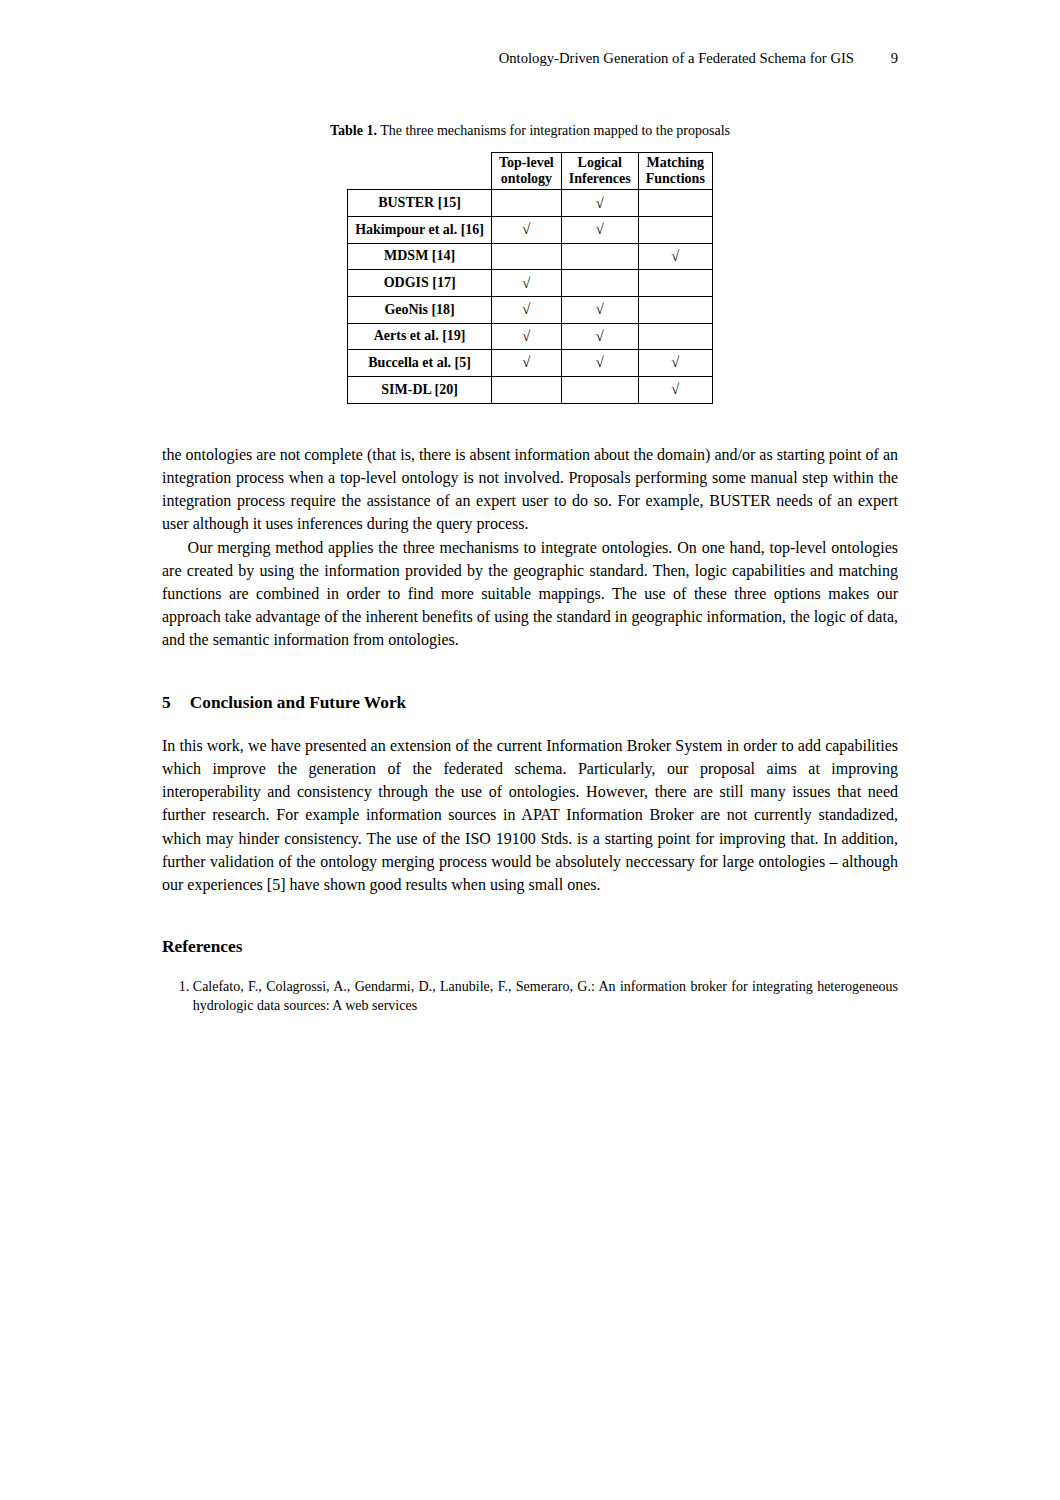Ontology-Driven Generation of a Federated Schema for GIS 9
Table 1. The three mechanisms for integration mapped to the proposals
| | Top-level ontology | Logical Inferences | Matching Functions |
| --- | --- | --- | --- |
| BUSTER [15] | | √ | |
| Hakimpour et al. [16] | √ | √ | |
| MDSM [14] | | | √ |
| ODGIS [17] | √ | | |
| GeoNis [18] | √ | √ | |
| Aerts et al. [19] | √ | √ | |
| Buccella et al. [5] | √ | √ | √ |
| SIM-DL [20] | | | √ |
the ontologies are not complete (that is, there is absent information about the domain) and/or as starting point of an integration process when a top-level ontology is not involved. Proposals performing some manual step within the integration process require the assistance of an expert user to do so. For example, BUSTER needs of an expert user although it uses inferences during the query process.
Our merging method applies the three mechanisms to integrate ontologies. On one hand, top-level ontologies are created by using the information provided by the geographic standard. Then, logic capabilities and matching functions are combined in order to find more suitable mappings. The use of these three options makes our approach take advantage of the inherent benefits of using the standard in geographic information, the logic of data, and the semantic information from ontologies.
5 Conclusion and Future Work
In this work, we have presented an extension of the current Information Broker System in order to add capabilities which improve the generation of the federated schema. Particularly, our proposal aims at improving interoperability and consistency through the use of ontologies. However, there are still many issues that need further research. For example information sources in APAT Information Broker are not currently standadized, which may hinder consistency. The use of the ISO 19100 Stds. is a starting point for improving that. In addition, further validation of the ontology merging process would be absolutely neccessary for large ontologies – although our experiences [5] have shown good results when using small ones.
References
Calefato, F., Colagrossi, A., Gendarmi, D., Lanubile, F., Semeraro, G.: An information broker for integrating heterogeneous hydrologic data sources: A web services